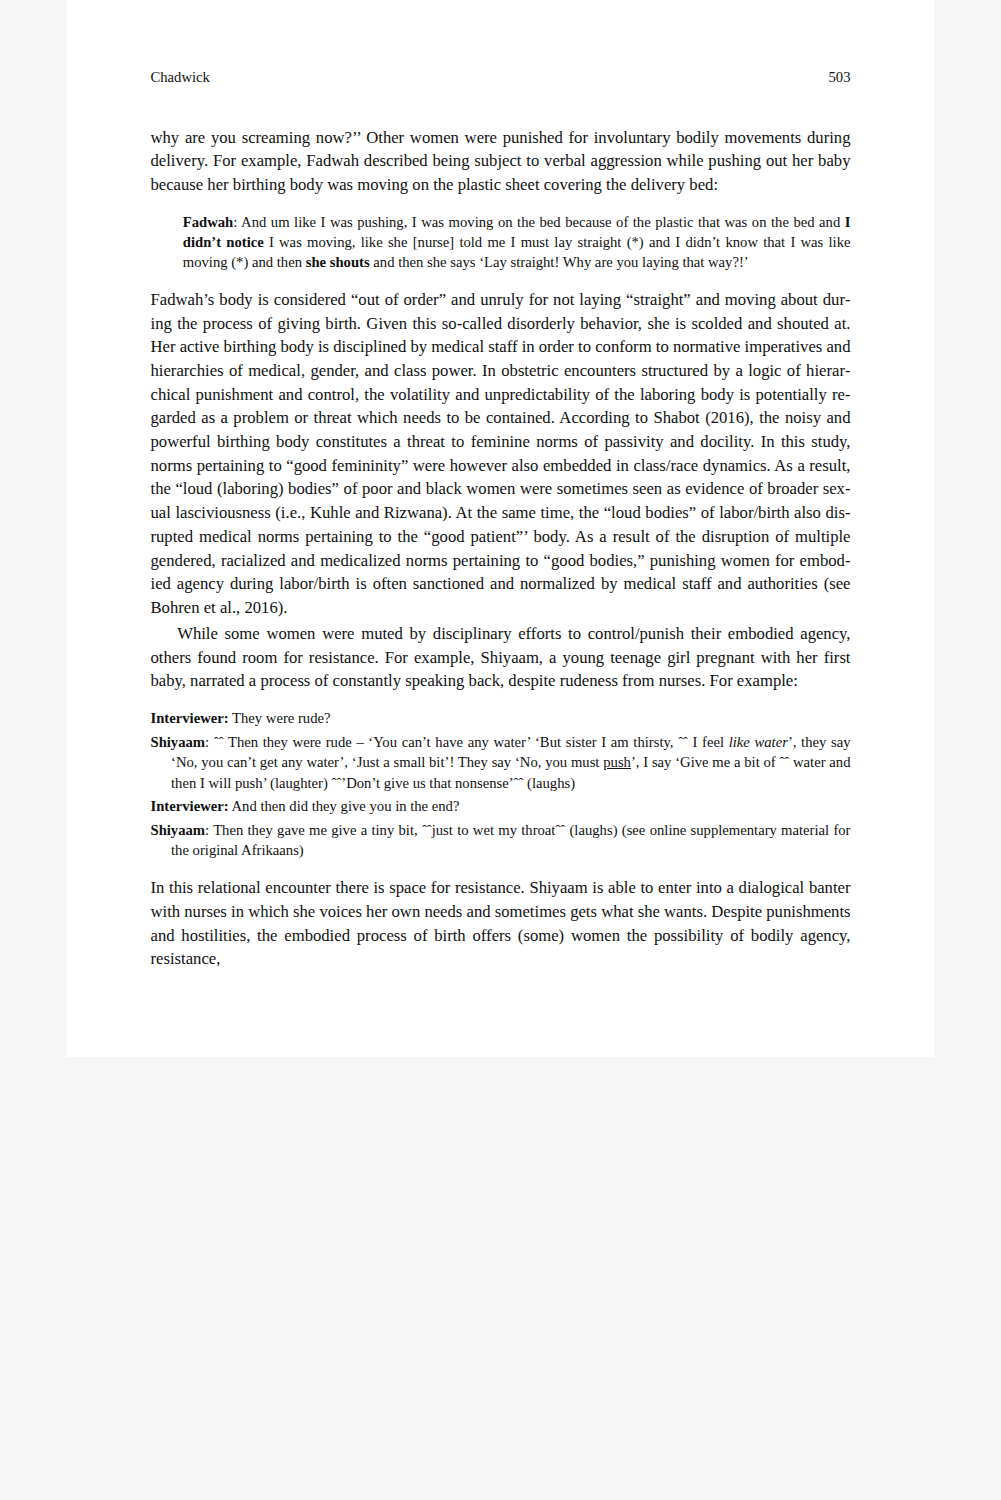Chadwick 503
why are you screaming now?’’ Other women were punished for involuntary bodily movements during delivery. For example, Fadwah described being subject to verbal aggression while pushing out her baby because her birthing body was moving on the plastic sheet covering the delivery bed:
Fadwah: And um like I was pushing, I was moving on the bed because of the plastic that was on the bed and I didn’t notice I was moving, like she [nurse] told me I must lay straight (*) and I didn’t know that I was like moving (*) and then she shouts and then she says ‘Lay straight! Why are you laying that way?!’
Fadwah’s body is considered “out of order” and unruly for not laying “straight” and moving about during the process of giving birth. Given this so-called disorderly behavior, she is scolded and shouted at. Her active birthing body is disciplined by medical staff in order to conform to normative imperatives and hierarchies of medical, gender, and class power. In obstetric encounters structured by a logic of hierarchical punishment and control, the volatility and unpredictability of the laboring body is potentially regarded as a problem or threat which needs to be contained. According to Shabot (2016), the noisy and powerful birthing body constitutes a threat to feminine norms of passivity and docility. In this study, norms pertaining to “good femininity” were however also embedded in class/race dynamics. As a result, the “loud (laboring) bodies” of poor and black women were sometimes seen as evidence of broader sexual lasciviousness (i.e., Kuhle and Rizwana). At the same time, the “loud bodies” of labor/birth also disrupted medical norms pertaining to the “good patient”’ body. As a result of the disruption of multiple gendered, racialized and medicalized norms pertaining to “good bodies,” punishing women for embodied agency during labor/birth is often sanctioned and normalized by medical staff and authorities (see Bohren et al., 2016).
While some women were muted by disciplinary efforts to control/punish their embodied agency, others found room for resistance. For example, Shiyaam, a young teenage girl pregnant with her first baby, narrated a process of constantly speaking back, despite rudeness from nurses. For example:
Interviewer: They were rude?
Shiyaam: ˆˆ Then they were rude – ‘You can’t have any water’ ‘But sister I am thirsty, ˆˆ I feel like water’, they say ‘No, you can’t get any water’, ‘Just a small bit’! They say ‘No, you must push’, I say ‘Give me a bit of ˆˆ water and then I will push’ (laughter) ˆˆ’Don’t give us that nonsense’ˆˆ (laughs)
Interviewer: And then did they give you in the end?
Shiyaam: Then they gave me give a tiny bit, ˆˆjust to wet my throatˆˆ (laughs) (see online supplementary material for the original Afrikaans)
In this relational encounter there is space for resistance. Shiyaam is able to enter into a dialogical banter with nurses in which she voices her own needs and sometimes gets what she wants. Despite punishments and hostilities, the embodied process of birth offers (some) women the possibility of bodily agency, resistance,